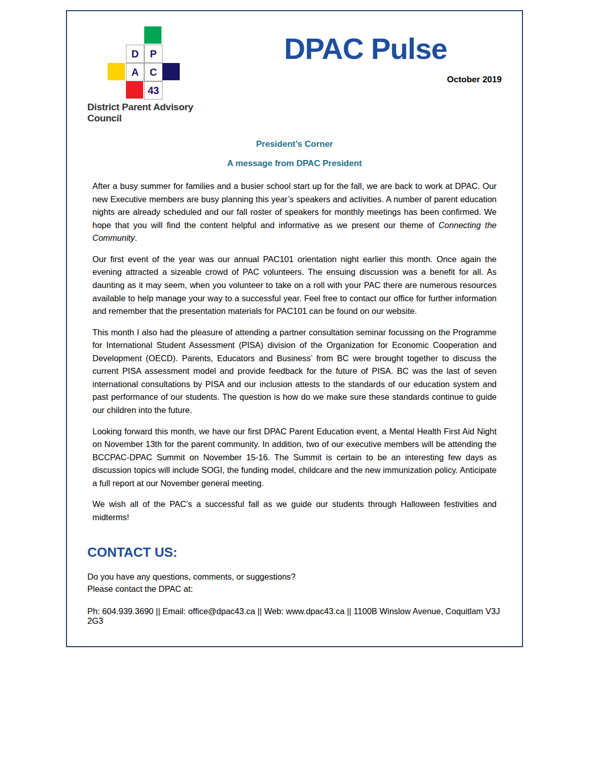D
P
A
C
43
District Parent Advisory Council
DPAC Pulse
October 2019
President’s Corner
A message from DPAC President
After a busy summer for families and a busier school start up for the fall, we are back to work at DPAC. Our new Executive members are busy planning this year’s speakers and activities. A number of parent education nights are already scheduled and our fall roster of speakers for monthly meetings has been confirmed. We hope that you will find the content helpful and informative as we present our theme of Connecting the Community.
Our first event of the year was our annual PAC101 orientation night earlier this month. Once again the evening attracted a sizeable crowd of PAC volunteers. The ensuing discussion was a benefit for all. As daunting as it may seem, when you volunteer to take on a roll with your PAC there are numerous resources available to help manage your way to a successful year. Feel free to contact our office for further information and remember that the presentation materials for PAC101 can be found on our website.
This month I also had the pleasure of attending a partner consultation seminar focussing on the Programme for International Student Assessment (PISA) division of the Organization for Economic Cooperation and Development (OECD). Parents, Educators and Business’ from BC were brought together to discuss the current PISA assessment model and provide feedback for the future of PISA. BC was the last of seven international consultations by PISA and our inclusion attests to the standards of our education system and past performance of our students. The question is how do we make sure these standards continue to guide our children into the future.
Looking forward this month, we have our first DPAC Parent Education event, a Mental Health First Aid Night on November 13th for the parent community. In addition, two of our executive members will be attending the BCCPAC-DPAC Summit on November 15-16. The Summit is certain to be an interesting few days as discussion topics will include SOGI, the funding model, childcare and the new immunization policy. Anticipate a full report at our November general meeting.
We wish all of the PAC’s a successful fall as we guide our students through Halloween festivities and midterms!
CONTACT US:
Do you have any questions, comments, or suggestions?
Please contact the DPAC at:
Ph: 604.939.3690 || Email: office@dpac43.ca || Web: www.dpac43.ca || 1100B Winslow Avenue, Coquitlam V3J 2G3